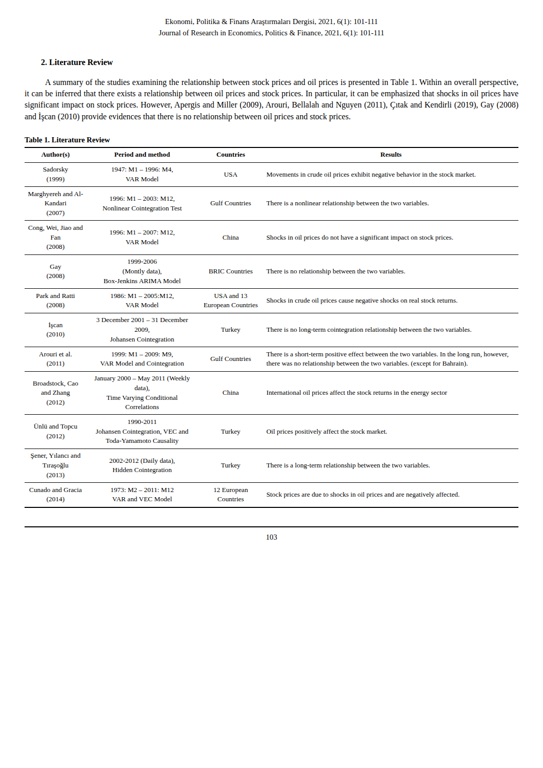Ekonomi, Politika & Finans Araştırmaları Dergisi, 2021, 6(1): 101-111
Journal of Research in Economics, Politics & Finance, 2021, 6(1): 101-111
2. Literature Review
A summary of the studies examining the relationship between stock prices and oil prices is presented in Table 1. Within an overall perspective, it can be inferred that there exists a relationship between oil prices and stock prices. In particular, it can be emphasized that shocks in oil prices have significant impact on stock prices. However, Apergis and Miller (2009), Arouri, Bellalah and Nguyen (2011), Çıtak and Kendirli (2019), Gay (2008) and İşcan (2010) provide evidences that there is no relationship between oil prices and stock prices.
Table 1. Literature Review
| Author(s) | Period and method | Countries | Results |
| --- | --- | --- | --- |
| Sadorsky (1999) | 1947: M1 – 1996: M4, VAR Model | USA | Movements in crude oil prices exhibit negative behavior in the stock market. |
| Marghyereh and Al-Kandari (2007) | 1996: M1 – 2003: M12, Nonlinear Cointegration Test | Gulf Countries | There is a nonlinear relationship between the two variables. |
| Cong, Wei, Jiao and Fan (2008) | 1996: M1 – 2007: M12, VAR Model | China | Shocks in oil prices do not have a significant impact on stock prices. |
| Gay (2008) | 1999-2006 (Montly data), Box-Jenkins ARIMA Model | BRIC Countries | There is no relationship between the two variables. |
| Park and Ratti (2008) | 1986: M1 – 2005:M12, VAR Model | USA and 13 European Countries | Shocks in crude oil prices cause negative shocks on real stock returns. |
| İşcan (2010) | 3 December 2001 – 31 December 2009, Johansen Cointegration | Turkey | There is no long-term cointegration relationship between the two variables. |
| Arouri et al. (2011) | 1999: M1 – 2009: M9, VAR Model and Cointegration | Gulf Countries | There is a short-term positive effect between the two variables. In the long run, however, there was no relationship between the two variables. (except for Bahrain). |
| Broadstock, Cao and Zhang (2012) | January 2000 – May 2011 (Weekly data), Time Varying Conditional Correlations | China | International oil prices affect the stock returns in the energy sector |
| Ünlü and Topcu (2012) | 1990-2011 Johansen Cointegration, VEC and Toda-Yamamoto Causality | Turkey | Oil prices positively affect the stock market. |
| Şener, Yılancı and Tıraşoğlu (2013) | 2002-2012 (Daily data), Hidden Cointegration | Turkey | There is a long-term relationship between the two variables. |
| Cunado and Gracia (2014) | 1973: M2 – 2011: M12 VAR and VEC Model | 12 European Countries | Stock prices are due to shocks in oil prices and are negatively affected. |
103